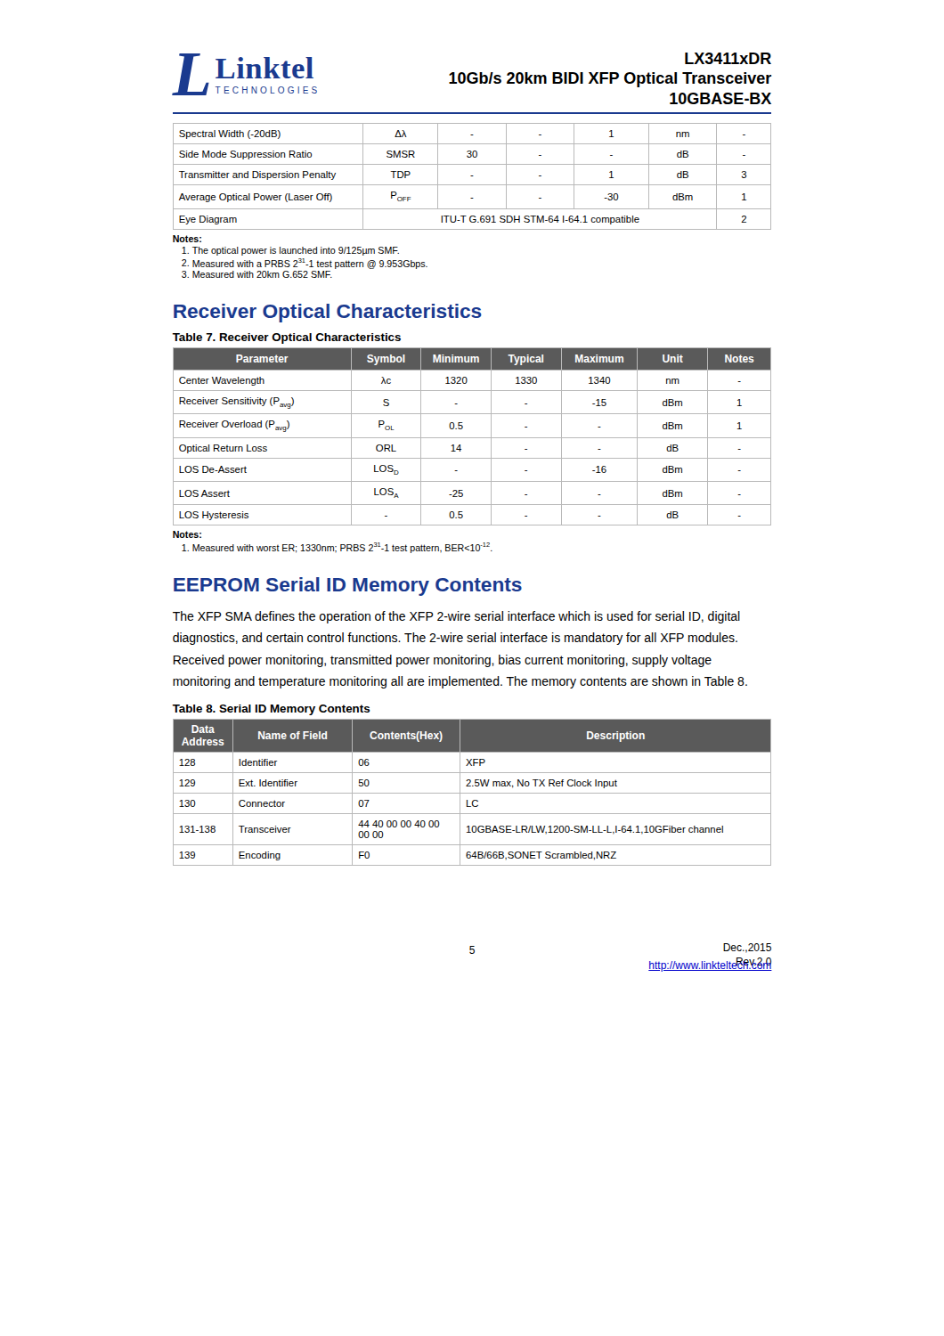L
Linktel
TECHNOLOGIES
LX3411xDR
10Gb/s 20km BIDI XFP Optical Transceiver
10GBASE-BX
| Spectral Width (-20dB) | Δλ | - | - | 1 | nm | - |
| Side Mode Suppression Ratio | SMSR | 30 | - | - | dB | - |
| Transmitter and Dispersion Penalty | TDP | - | - | 1 | dB | 3 |
| Average Optical Power (Laser Off) | P OFF | - | - | -30 | dBm | 1 |
| Eye Diagram | ITU-T G.691 SDH STM-64 I-64.1 compatible | 2 |
Notes:
The optical power is launched into 9/125µm SMF.
Measured with a PRBS 231-1 test pattern @ 9.953Gbps.
Measured with 20km G.652 SMF.
Receiver Optical Characteristics
Table 7. Receiver Optical Characteristics
| Parameter | Symbol | Minimum | Typical | Maximum | Unit | Notes |
| --- | --- | --- | --- | --- | --- | --- |
| Center Wavelength | λc | 1320 | 1330 | 1340 | nm | - |
| Receiver Sensitivity (P avg ) | S | - | - | -15 | dBm | 1 |
| Receiver Overload (P avg ) | P OL | 0.5 | - | - | dBm | 1 |
| Optical Return Loss | ORL | 14 | - | - | dB | - |
| LOS De-Assert | LOS D | - | - | -16 | dBm | - |
| LOS Assert | LOS A | -25 | - | - | dBm | - |
| LOS Hysteresis | - | 0.5 | - | - | dB | - |
Notes:
Measured with worst ER; 1330nm; PRBS 231-1 test pattern, BER<10-12.
EEPROM Serial ID Memory Contents
The XFP SMA defines the operation of the XFP 2-wire serial interface which is used for serial ID, digital diagnostics, and certain control functions. The 2-wire serial interface is mandatory for all XFP modules. Received power monitoring, transmitted power monitoring, bias current monitoring, supply voltage monitoring and temperature monitoring all are implemented. The memory contents are shown in Table 8.
Table 8. Serial ID Memory Contents
| Data Address | Name of Field | Contents(Hex) | Description |
| --- | --- | --- | --- |
| 128 | Identifier | 06 | XFP |
| 129 | Ext. Identifier | 50 | 2.5W max, No TX Ref Clock Input |
| 130 | Connector | 07 | LC |
| 131-138 | Transceiver | 44 40 00 00 40 00 00 00 | 10GBASE-LR/LW,1200-SM-LL-L,I-64.1,10GFiber channel |
| 139 | Encoding | F0 | 64B/66B,SONET Scrambled,NRZ |
Dec.,2015
Rev.2.0
5
http://www.linkteltech.com